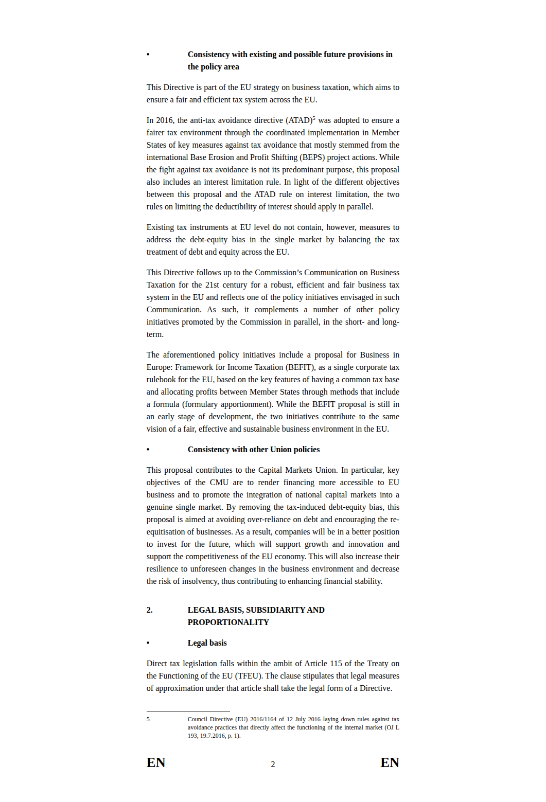•Consistency with existing and possible future provisions in the policy area
This Directive is part of the EU strategy on business taxation, which aims to ensure a fair and efficient tax system across the EU.
In 2016, the anti-tax avoidance directive (ATAD)5 was adopted to ensure a fairer tax environment through the coordinated implementation in Member States of key measures against tax avoidance that mostly stemmed from the international Base Erosion and Profit Shifting (BEPS) project actions. While the fight against tax avoidance is not its predominant purpose, this proposal also includes an interest limitation rule. In light of the different objectives between this proposal and the ATAD rule on interest limitation, the two rules on limiting the deductibility of interest should apply in parallel.
Existing tax instruments at EU level do not contain, however, measures to address the debt-equity bias in the single market by balancing the tax treatment of debt and equity across the EU.
This Directive follows up to the Commission’s Communication on Business Taxation for the 21st century for a robust, efficient and fair business tax system in the EU and reflects one of the policy initiatives envisaged in such Communication. As such, it complements a number of other policy initiatives promoted by the Commission in parallel, in the short- and long-term.
The aforementioned policy initiatives include a proposal for Business in Europe: Framework for Income Taxation (BEFIT), as a single corporate tax rulebook for the EU, based on the key features of having a common tax base and allocating profits between Member States through methods that include a formula (formulary apportionment). While the BEFIT proposal is still in an early stage of development, the two initiatives contribute to the same vision of a fair, effective and sustainable business environment in the EU.
•Consistency with other Union policies
This proposal contributes to the Capital Markets Union. In particular, key objectives of the CMU are to render financing more accessible to EU business and to promote the integration of national capital markets into a genuine single market. By removing the tax-induced debt-equity bias, this proposal is aimed at avoiding over-reliance on debt and encouraging the re-equitisation of businesses. As a result, companies will be in a better position to invest for the future, which will support growth and innovation and support the competitiveness of the EU economy. This will also increase their resilience to unforeseen changes in the business environment and decrease the risk of insolvency, thus contributing to enhancing financial stability.
2. LEGAL BASIS, SUBSIDIARITY AND PROPORTIONALITY
•Legal basis
Direct tax legislation falls within the ambit of Article 115 of the Treaty on the Functioning of the EU (TFEU). The clause stipulates that legal measures of approximation under that article shall take the legal form of a Directive.
5 Council Directive (EU) 2016/1164 of 12 July 2016 laying down rules against tax avoidance practices that directly affect the functioning of the internal market (OJ L 193, 19.7.2016, p. 1).
EN 2 EN